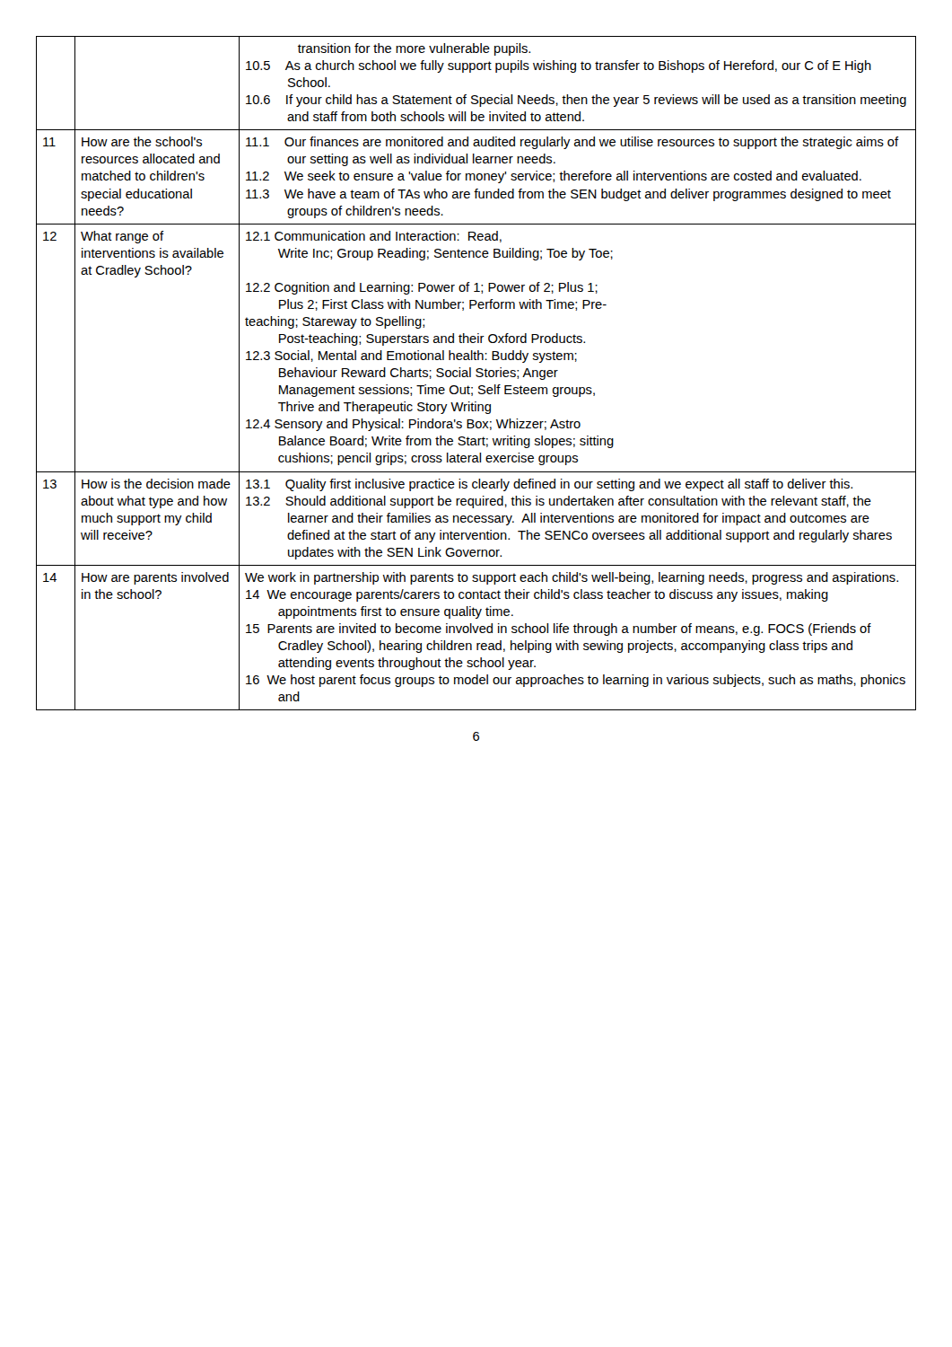| | | transition for the more vulnerable pupils. 10.5 As a church school we fully support pupils wishing to transfer to Bishops of Hereford, our C of E High School. 10.6 If your child has a Statement of Special Needs, then the year 5 reviews will be used as a transition meeting and staff from both schools will be invited to attend. |
| 11 | How are the school's resources allocated and matched to children's special educational needs? | 11.1 Our finances are monitored and audited regularly and we utilise resources to support the strategic aims of our setting as well as individual learner needs. 11.2 We seek to ensure a 'value for money' service; therefore all interventions are costed and evaluated. 11.3 We have a team of TAs who are funded from the SEN budget and deliver programmes designed to meet groups of children's needs. |
| 12 | What range of interventions is available at Cradley School? | 12.1 Communication and Interaction: Read, Write Inc; Group Reading; Sentence Building; Toe by Toe; 12.2 Cognition and Learning: Power of 1; Power of 2; Plus 1; Plus 2; First Class with Number; Perform with Time; Pre- teaching; Stareway to Spelling; Post-teaching; Superstars and their Oxford Products. 12.3 Social, Mental and Emotional health: Buddy system; Behaviour Reward Charts; Social Stories; Anger Management sessions; Time Out; Self Esteem groups, Thrive and Therapeutic Story Writing 12.4 Sensory and Physical: Pindora's Box; Whizzer; Astro Balance Board; Write from the Start; writing slopes; sitting cushions; pencil grips; cross lateral exercise groups |
| 13 | How is the decision made about what type and how much support my child will receive? | 13.1 Quality first inclusive practice is clearly defined in our setting and we expect all staff to deliver this. 13.2 Should additional support be required, this is undertaken after consultation with the relevant staff, the learner and their families as necessary. All interventions are monitored for impact and outcomes are defined at the start of any intervention. The SENCo oversees all additional support and regularly shares updates with the SEN Link Governor. |
| 14 | How are parents involved in the school? | We work in partnership with parents to support each child's well-being, learning needs, progress and aspirations. 14 We encourage parents/carers to contact their child's class teacher to discuss any issues, making appointments first to ensure quality time. 15 Parents are invited to become involved in school life through a number of means, e.g. FOCS (Friends of Cradley School), hearing children read, helping with sewing projects, accompanying class trips and attending events throughout the school year. 16 We host parent focus groups to model our approaches to learning in various subjects, such as maths, phonics and |
6